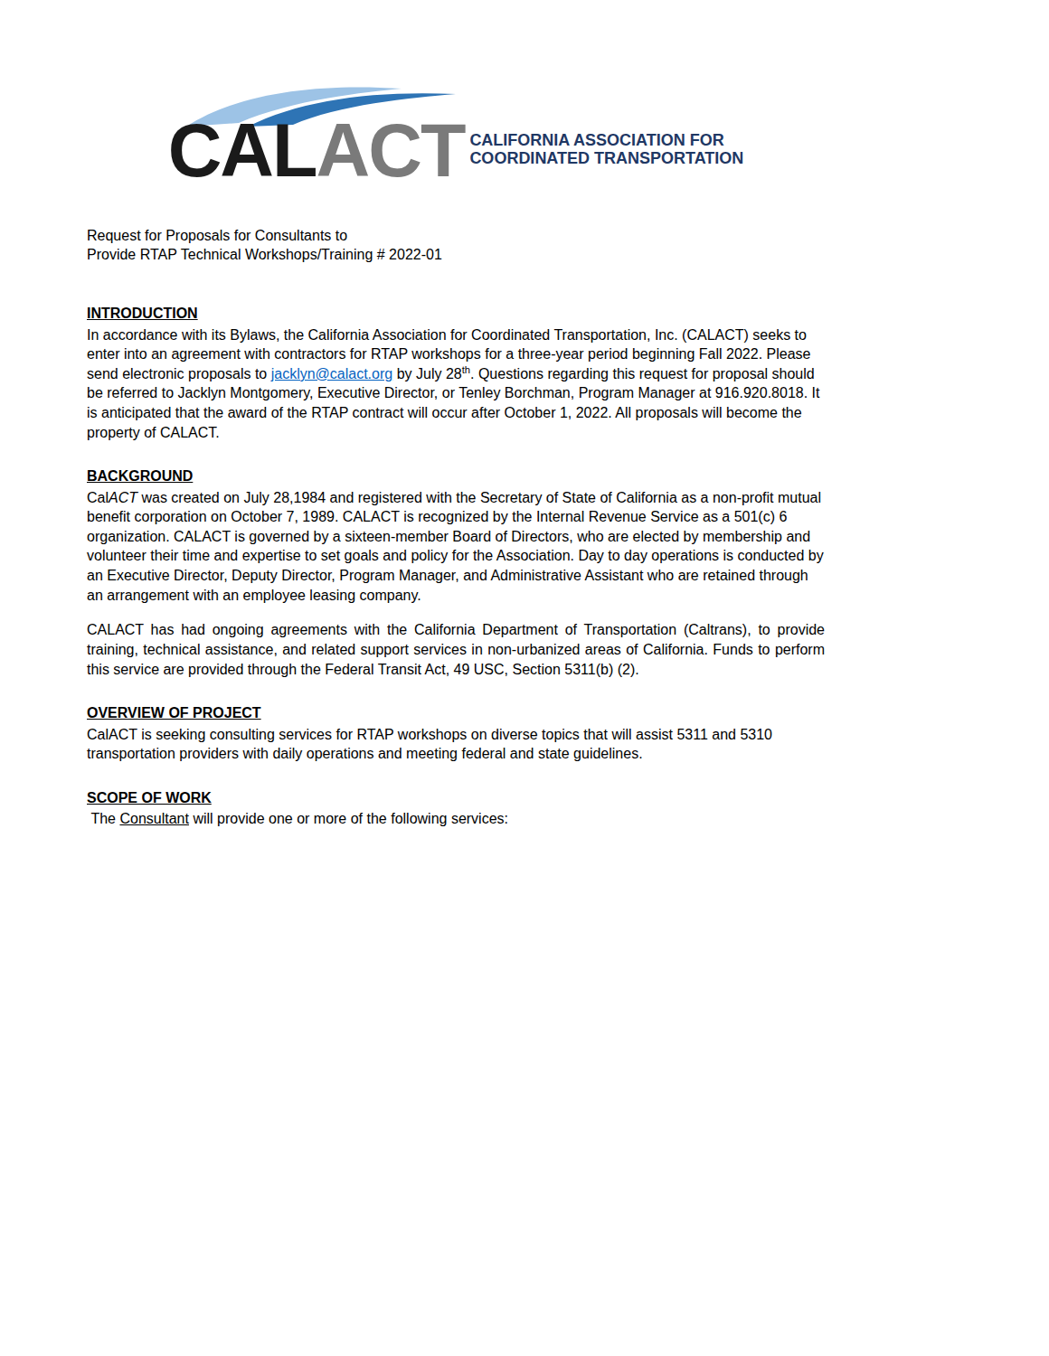CAL ACT CALIFORNIA ASSOCIATION FOR
COORDINATED TRANSPORTATION
Request for Proposals for Consultants to
Provide RTAP Technical Workshops/Training # 2022-01
INTRODUCTION
In accordance with its Bylaws, the California Association for Coordinated Transportation, Inc. (CALACT) seeks to enter into an agreement with contractors for RTAP workshops for a three-year period beginning Fall 2022. Please send electronic proposals to jacklyn@calact.org by July 28th. Questions regarding this request for proposal should be referred to Jacklyn Montgomery, Executive Director, or Tenley Borchman, Program Manager at 916.920.8018. It is anticipated that the award of the RTAP contract will occur after October 1, 2022. All proposals will become the property of CALACT.
BACKGROUND
CalACT was created on July 28,1984 and registered with the Secretary of State of California as a non-profit mutual benefit corporation on October 7, 1989. CALACT is recognized by the Internal Revenue Service as a 501(c) 6 organization. CALACT is governed by a sixteen-member Board of Directors, who are elected by membership and volunteer their time and expertise to set goals and policy for the Association. Day to day operations is conducted by an Executive Director, Deputy Director, Program Manager, and Administrative Assistant who are retained through an arrangement with an employee leasing company.
CALACT has had ongoing agreements with the California Department of Transportation (Caltrans), to provide training, technical assistance, and related support services in non-urbanized areas of California. Funds to perform this service are provided through the Federal Transit Act, 49 USC, Section 5311(b) (2).
OVERVIEW OF PROJECT
CalACT is seeking consulting services for RTAP workshops on diverse topics that will assist 5311 and 5310 transportation providers with daily operations and meeting federal and state guidelines.
SCOPE OF WORK
The Consultant will provide one or more of the following services: